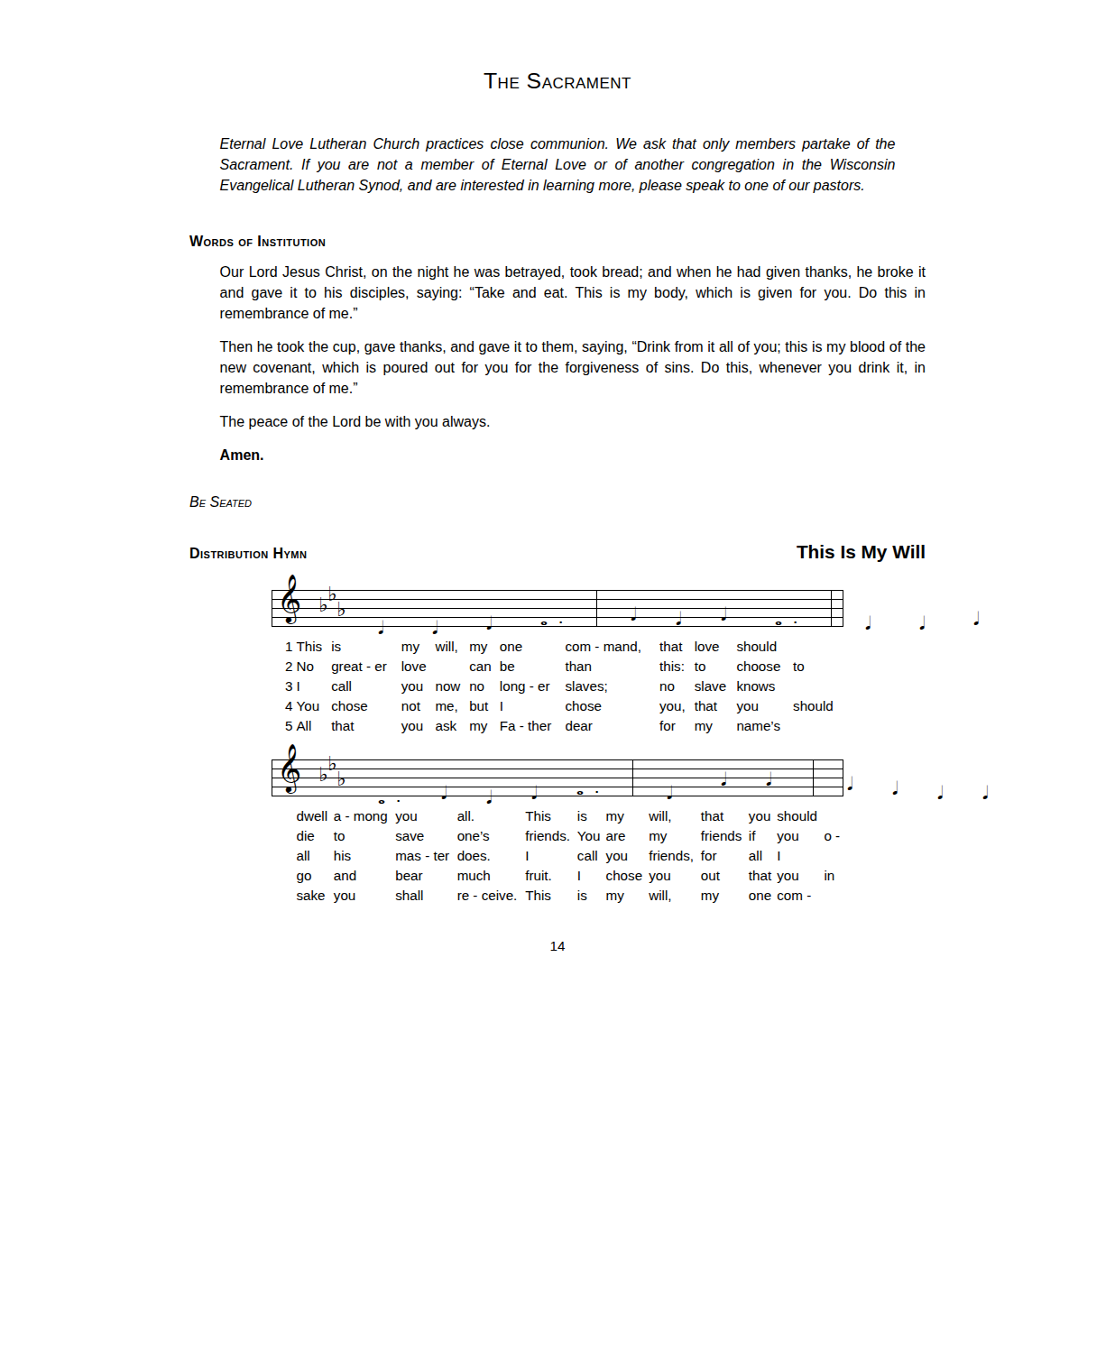The Sacrament
Eternal Love Lutheran Church practices close communion. We ask that only members partake of the Sacrament. If you are not a member of Eternal Love or of another congregation in the Wisconsin Evangelical Lutheran Synod, and are interested in learning more, please speak to one of our pastors.
Words of Institution
Our Lord Jesus Christ, on the night he was betrayed, took bread; and when he had given thanks, he broke it and gave it to his disciples, saying: “Take and eat. This is my body, which is given for you. Do this in remembrance of me.”
Then he took the cup, gave thanks, and gave it to them, saying, “Drink from it all of you; this is my blood of the new covenant, which is poured out for you for the forgiveness of sins. Do this, whenever you drink it, in remembrance of me.”
The peace of the Lord be with you always.
Amen.
Be Seated
Distribution Hymn This Is My Will
𝄞 ♭ ♭ ♭ 𝅘𝅥 𝅘𝅥 𝅘𝅥 𝅝 ⸳ 𝅘𝅥 𝅘𝅥 𝅘𝅥 𝅝 ⸳ 𝅘𝅥 𝅘𝅥 𝅘𝅥
| 1 | This | is | my | will, | my | one | com - mand, | that | love | should |
| 2 | No | great - er | love | | can | be | than | this: | to | choose | to |
| 3 | I | call | you | now | no | long - er | slaves; | no | slave | knows |
| 4 | You | chose | not | me, | but | I | chose | you, | that | you | should |
| 5 | All | that | you | ask | my | Fa - ther | dear | for | my | name’s |
𝄞 ♭ ♭ ♭ 𝅝 ⸳ 𝅘𝅥 𝅘𝅥 𝅘𝅥 𝅝 ⸳ 𝅘𝅥 𝅘𝅥 𝅘𝅥 𝅘𝅥 𝅘𝅥 𝅘𝅥 𝅘𝅥
| | dwell | a - mong | you | all. | This | is | my | will, | that | you | should |
| | die | to | save | one’s | friends. | You | are | my | friends | if | you | o - |
| | all | his | mas - ter | does. | I | call | you | friends, | for | all | I |
| | go | and | bear | much | fruit. | I | chose | you | out | that | you | in |
| | sake | you | shall | re - ceive. | This | is | my | will, | my | one | com - |
14